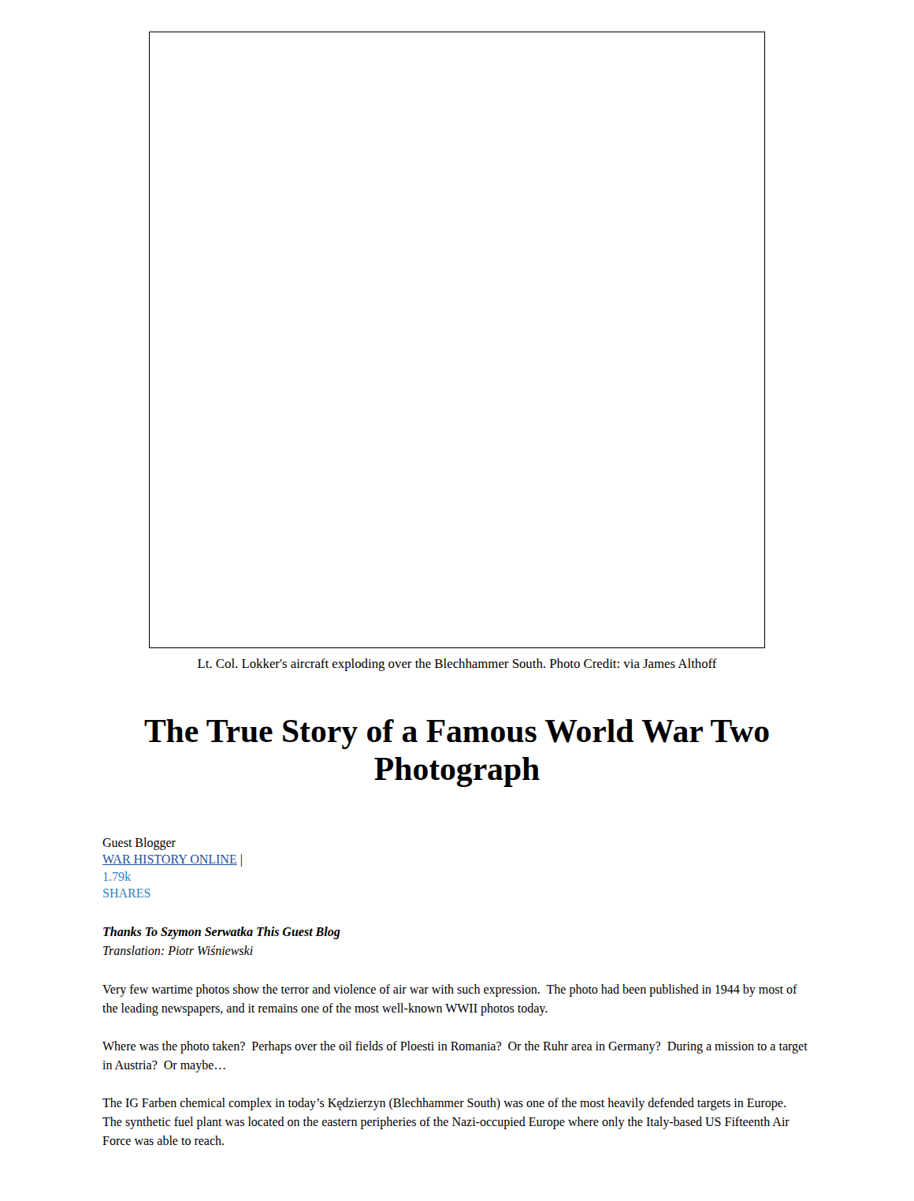Lt. Col. Lokker's aircraft exploding over the Blechhammer South. Photo Credit: via James Althoff
The True Story of a Famous World War Two Photograph
Guest Blogger
WAR HISTORY ONLINE |
1.79k
SHARES
Thanks To Szymon Serwatka This Guest Blog
Translation: Piotr Wiśniewski
Very few wartime photos show the terror and violence of air war with such expression. The photo had been published in 1944 by most of the leading newspapers, and it remains one of the most well-known WWII photos today.
Where was the photo taken? Perhaps over the oil fields of Ploesti in Romania? Or the Ruhr area in Germany? During a mission to a target in Austria? Or maybe…
The IG Farben chemical complex in today’s Kędzierzyn (Blechhammer South) was one of the most heavily defended targets in Europe. The synthetic fuel plant was located on the eastern peripheries of the Nazi-occupied Europe where only the Italy-based US Fifteenth Air Force was able to reach.